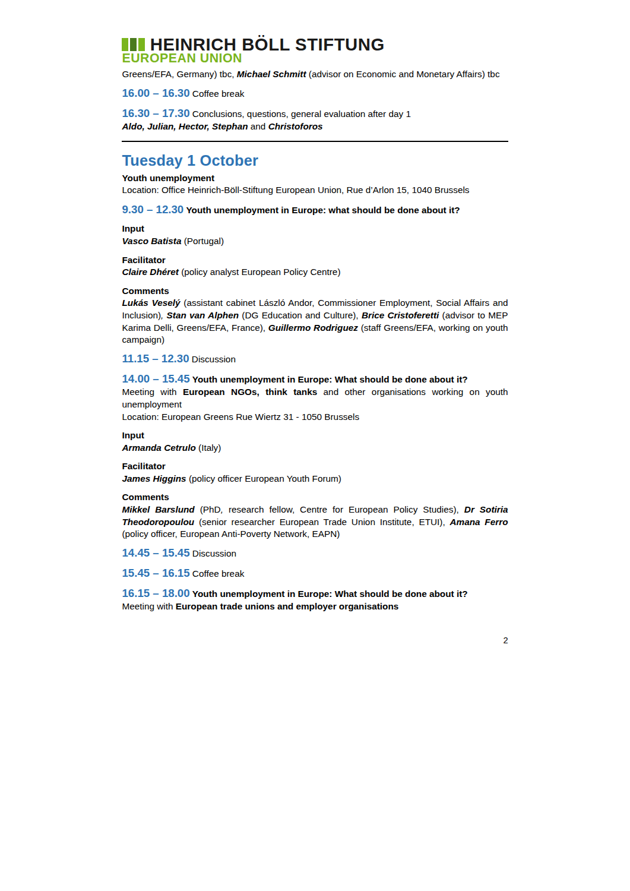HEINRICH BÖLL STIFTUNG
EUROPEAN UNION
Greens/EFA, Germany) tbc, Michael Schmitt (advisor on Economic and Monetary Affairs) tbc
16.00 – 16.30 Coffee break
16.30 – 17.30 Conclusions, questions, general evaluation after day 1
Aldo, Julian, Hector, Stephan and Christoforos
Tuesday 1 October
Youth unemployment
Location: Office Heinrich-Böll-Stiftung European Union, Rue d’Arlon 15, 1040 Brussels
9.30 – 12.30 Youth unemployment in Europe: what should be done about it?
Input
Vasco Batista (Portugal)
Facilitator
Claire Dhéret (policy analyst European Policy Centre)
Comments
Lukás Veselý (assistant cabinet László Andor, Commissioner Employment, Social Affairs and Inclusion), Stan van Alphen (DG Education and Culture), Brice Cristoferetti (advisor to MEP Karima Delli, Greens/EFA, France), Guillermo Rodriguez (staff Greens/EFA, working on youth campaign)
11.15 – 12.30 Discussion
14.00 – 15.45 Youth unemployment in Europe: What should be done about it?
Meeting with European NGOs, think tanks and other organisations working on youth unemployment
Location: European Greens Rue Wiertz 31 - 1050 Brussels
Input
Armanda Cetrulo (Italy)
Facilitator
James Higgins (policy officer European Youth Forum)
Comments
Mikkel Barslund (PhD, research fellow, Centre for European Policy Studies), Dr Sotiria Theodoropoulou (senior researcher European Trade Union Institute, ETUI), Amana Ferro (policy officer, European Anti-Poverty Network, EAPN)
14.45 – 15.45 Discussion
15.45 – 16.15 Coffee break
16.15 – 18.00 Youth unemployment in Europe: What should be done about it?
Meeting with European trade unions and employer organisations
2